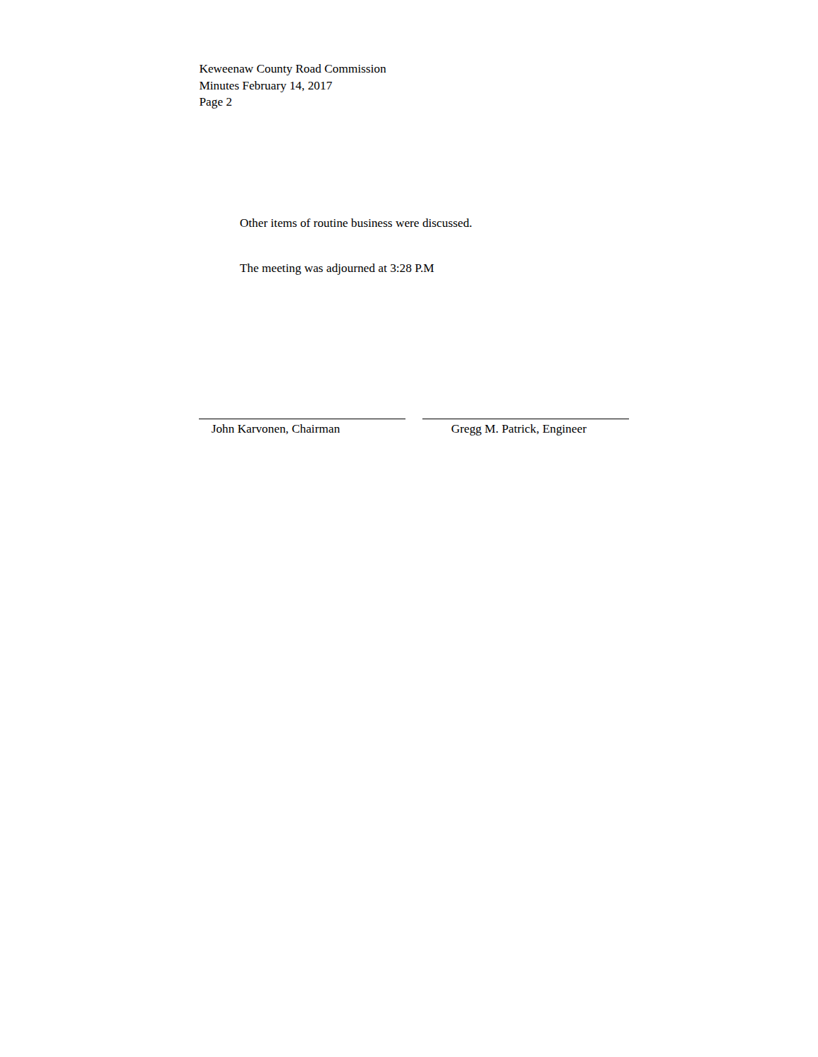Keweenaw County Road Commission
Minutes February 14, 2017
Page 2
Other items of routine business were discussed.
The meeting was adjourned at 3:28 P.M
| John Karvonen, Chairman | | Gregg M. Patrick, Engineer |